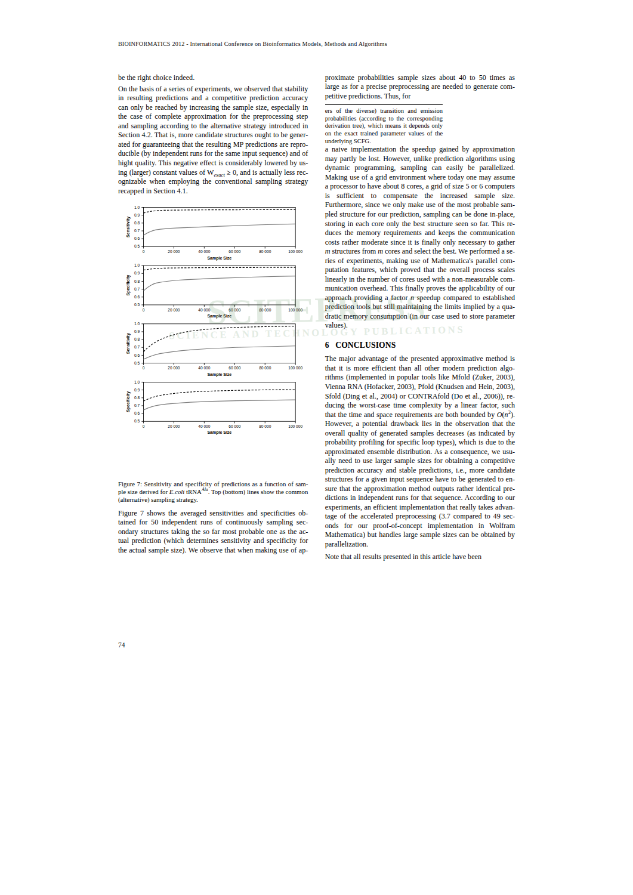BIOINFORMATICS 2012 - International Conference on Bioinformatics Models, Methods and Algorithms
SCITEPRESS
SCIENCE AND TECHNOLOGY PUBLICATIONS
be the right choice indeed.
On the basis of a series of experiments, we observed that stability in resulting predictions and a competitive prediction accuracy can only be reached by increasing the sample size, especially in the case of complete approximation for the preprocessing step and sampling according to the alternative strategy introduced in Section 4.2. That is, more candidate structures ought to be generated for guaranteeing that the resulting MP predictions are reproducible (by independent runs for the same input sequence) and of hight quality. This negative effect is considerably lowered by using (larger) constant values of Wexact ≥ 0, and is actually less recognizable when employing the conventional sampling strategy recapped in Section 4.1.
0.5 0.6 0.7 0.8 0.9 1.0 0 20 000 40 000 60 000 80 000 100 000 Sensitivity Sample Size 0.5 0.6 0.7 0.8 0.9 1.0 0 20 000 40 000 60 000 80 000 100 000 Specificity Sample Size 0.5 0.6 0.7 0.8 0.9 1.0 0 20 000 40 000 60 000 80 000 100 000 Sensitivity Sample Size 0.5 0.6 0.7 0.8 0.9 1.0 0 20 000 40 000 60 000 80 000 100 000 Specificity Sample Size
Figure 7: Sensitivity and specificity of predictions as a function of sample size derived for E.coli tRNAAla. Top (bottom) lines show the common (alternative) sampling strategy.
Figure 7 shows the averaged sensitivities and specificities obtained for 50 independent runs of continuously sampling secondary structures taking the so far most probable one as the actual prediction (which determines sensitivity and specificity for the actual sample size). We observe that when making use of approximate probabilities sample sizes about 40 to 50 times as large as for a precise preprocessing are needed to generate competitive predictions. Thus, for
ers of the diverse) transition and emission probabilities (according to the corresponding derivation tree), which means it depends only on the exact trained parameter values of the underlying SCFG.
a naive implementation the speedup gained by approximation may partly be lost. However, unlike prediction algorithms using dynamic programming, sampling can easily be parallelized. Making use of a grid environment where today one may assume a processor to have about 8 cores, a grid of size 5 or 6 computers is sufficient to compensate the increased sample size. Furthermore, since we only make use of the most probable sampled structure for our prediction, sampling can be done in-place, storing in each core only the best structure seen so far. This reduces the memory requirements and keeps the communication costs rather moderate since it is finally only necessary to gather m structures from m cores and select the best. We performed a series of experiments, making use of Mathematica's parallel computation features, which proved that the overall process scales linearly in the number of cores used with a non-measurable communication overhead. This finally proves the applicability of our approach providing a factor n speedup compared to established prediction tools but still maintaining the limits implied by a quadratic memory consumption (in our case used to store parameter values).
6 CONCLUSIONS
The major advantage of the presented approximative method is that it is more efficient than all other modern prediction algorithms (implemented in popular tools like Mfold (Zuker, 2003), Vienna RNA (Hofacker, 2003), Pfold (Knudsen and Hein, 2003), Sfold (Ding et al., 2004) or CONTRAfold (Do et al., 2006)), reducing the worst-case time complexity by a linear factor, such that the time and space requirements are both bounded by O(n2). However, a potential drawback lies in the observation that the overall quality of generated samples decreases (as indicated by probability profiling for specific loop types), which is due to the approximated ensemble distribution. As a consequence, we usually need to use larger sample sizes for obtaining a competitive prediction accuracy and stable predictions, i.e., more candidate structures for a given input sequence have to be generated to ensure that the approximation method outputs rather identical predictions in independent runs for that sequence. According to our experiments, an efficient implementation that really takes advantage of the accelerated preprocessing (3.7 compared to 49 seconds for our proof-of-concept implementation in Wolfram Mathematica) but handles large sample sizes can be obtained by parallelization.
Note that all results presented in this article have been
74